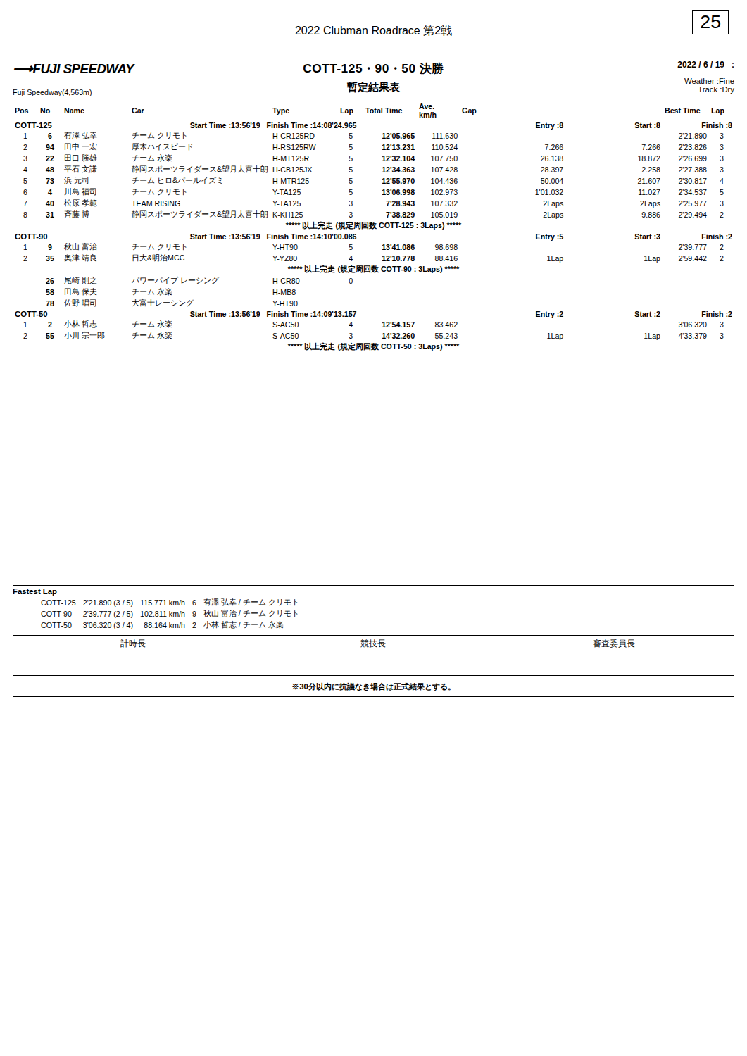25
2022 Clubman Roadrace 第2戦
⟶FUJI SPEEDWAY
Fuji Speedway(4,563m)
COTT-125・90・50 決勝
暫定結果表
2022 / 6 / 19 :
Weather :Fine
Track :Dry
| Pos | No | Name | Car | Type | Lap | Total Time | Ave. km/h | Gap | Best Time | Lap |
| --- | --- | --- | --- | --- | --- | --- | --- | --- | --- | --- |
| COTT-125 | Start Time :13:56'19 Finish Time :14:08'24.965 | Entry :8 | Start :8 | Finish :8 |
| 1 | 6 | 有澤 弘幸 | チーム クリモト | H-CR125RD | 5 | 12'05.965 | 111.630 | | | 2'21.890 | 3 |
| 2 | 94 | 田中 一宏 | 厚木ハイスピード | H-RS125RW | 5 | 12'13.231 | 110.524 | 7.266 | 7.266 | 2'23.826 | 3 |
| 3 | 22 | 田口 勝雄 | チーム 永楽 | H-MT125R | 5 | 12'32.104 | 107.750 | 26.138 | 18.872 | 2'26.699 | 3 |
| 4 | 48 | 平石 文謙 | 静岡スポーツライダース&望月太喜十朗 | H-CB125JX | 5 | 12'34.363 | 107.428 | 28.397 | 2.258 | 2'27.388 | 3 |
| 5 | 73 | 浜 元司 | チーム ヒロ&パールイズミ | H-MTR125 | 5 | 12'55.970 | 104.436 | 50.004 | 21.607 | 2'30.817 | 4 |
| 6 | 4 | 川島 福司 | チーム クリモト | Y-TA125 | 5 | 13'06.998 | 102.973 | 1'01.032 | 11.027 | 2'34.537 | 5 |
| 7 | 40 | 松原 孝範 | TEAM RISING | Y-TA125 | 3 | 7'28.943 | 107.332 | 2Laps | 2Laps | 2'25.977 | 3 |
| 8 | 31 | 斉藤 博 | 静岡スポーツライダース&望月太喜十朗 | K-KH125 | 3 | 7'38.829 | 105.019 | 2Laps | 9.886 | 2'29.494 | 2 |
| ***** 以上完走 (規定周回数 COTT-125 : 3Laps) ***** |
| COTT-90 | Start Time :13:56'19 Finish Time :14:10'00.086 | Entry :5 | Start :3 | Finish :2 |
| 1 | 9 | 秋山 富治 | チーム クリモト | Y-HT90 | 5 | 13'41.086 | 98.698 | | | 2'39.777 | 2 |
| 2 | 35 | 奥津 靖良 | 日大&明治MCC | Y-YZ80 | 4 | 12'10.778 | 88.416 | 1Lap | 1Lap | 2'59.442 | 2 |
| ***** 以上完走 (規定周回数 COTT-90 : 3Laps) ***** |
| | 26 | 尾崎 則之 | パワーパイプ レーシング | H-CR80 | 0 | | | | | | |
| | 58 | 田島 保夫 | チーム 永楽 | H-MB8 | | | | | | | |
| | 78 | 佐野 唱司 | 大富士レーシング | Y-HT90 | | | | | | | |
| COTT-50 | Start Time :13:56'19 Finish Time :14:09'13.157 | Entry :2 | Start :2 | Finish :2 |
| 1 | 2 | 小林 哲志 | チーム 永楽 | S-AC50 | 4 | 12'54.157 | 83.462 | | | 3'06.320 | 3 |
| 2 | 55 | 小川 宗一郎 | チーム 永楽 | S-AC50 | 3 | 14'32.260 | 55.243 | 1Lap | 1Lap | 4'33.379 | 3 |
| ***** 以上完走 (規定周回数 COTT-50 : 3Laps) ***** |
Fastest Lap
| COTT-125 | 2'21.890 (3 / 5) | 115.771 km/h | 6 | 有澤 弘幸 / チーム クリモト |
| COTT-90 | 2'39.777 (2 / 5) | 102.811 km/h | 9 | 秋山 富治 / チーム クリモト |
| COTT-50 | 3'06.320 (3 / 4) | 88.164 km/h | 2 | 小林 哲志 / チーム 永楽 |
| 計時長 | 競技長 | 審査委員長 |
※30分以内に抗議なき場合は正式結果とする。